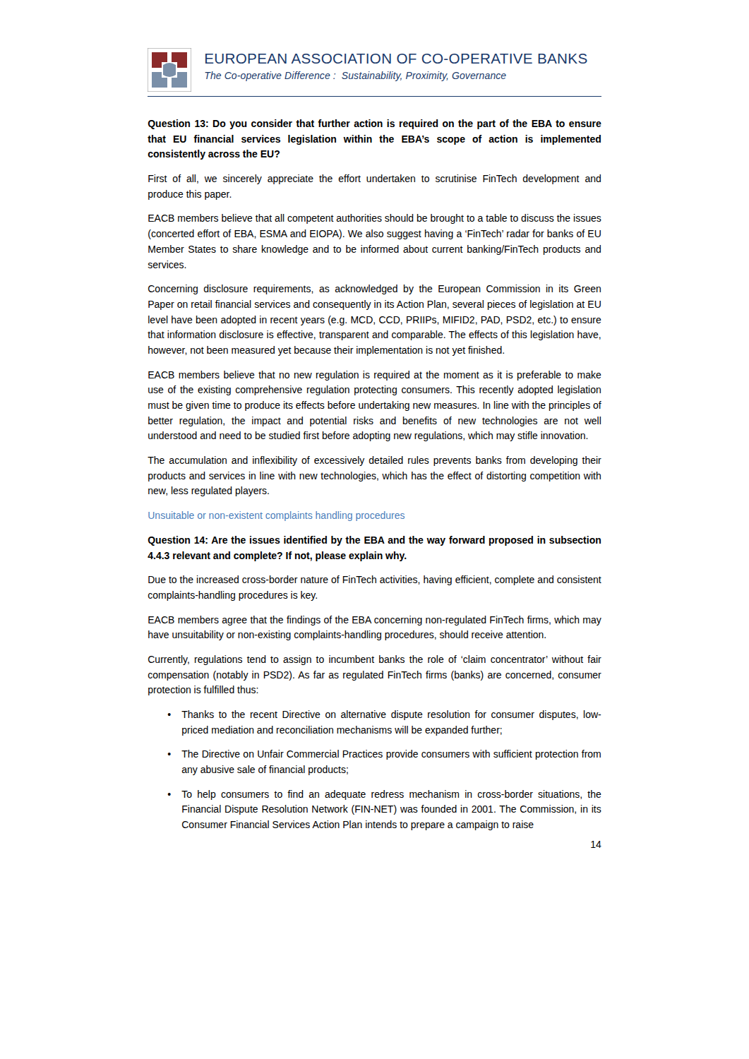EUROPEAN ASSOCIATION OF CO-OPERATIVE BANKS
The Co-operative Difference : Sustainability, Proximity, Governance
Question 13: Do you consider that further action is required on the part of the EBA to ensure that EU financial services legislation within the EBA’s scope of action is implemented consistently across the EU?
First of all, we sincerely appreciate the effort undertaken to scrutinise FinTech development and produce this paper.
EACB members believe that all competent authorities should be brought to a table to discuss the issues (concerted effort of EBA, ESMA and EIOPA). We also suggest having a ‘FinTech’ radar for banks of EU Member States to share knowledge and to be informed about current banking/FinTech products and services.
Concerning disclosure requirements, as acknowledged by the European Commission in its Green Paper on retail financial services and consequently in its Action Plan, several pieces of legislation at EU level have been adopted in recent years (e.g. MCD, CCD, PRIIPs, MIFID2, PAD, PSD2, etc.) to ensure that information disclosure is effective, transparent and comparable. The effects of this legislation have, however, not been measured yet because their implementation is not yet finished.
EACB members believe that no new regulation is required at the moment as it is preferable to make use of the existing comprehensive regulation protecting consumers. This recently adopted legislation must be given time to produce its effects before undertaking new measures. In line with the principles of better regulation, the impact and potential risks and benefits of new technologies are not well understood and need to be studied first before adopting new regulations, which may stifle innovation.
The accumulation and inflexibility of excessively detailed rules prevents banks from developing their products and services in line with new technologies, which has the effect of distorting competition with new, less regulated players.
Unsuitable or non-existent complaints handling procedures
Question 14: Are the issues identified by the EBA and the way forward proposed in subsection 4.4.3 relevant and complete? If not, please explain why.
Due to the increased cross-border nature of FinTech activities, having efficient, complete and consistent complaints-handling procedures is key.
EACB members agree that the findings of the EBA concerning non-regulated FinTech firms, which may have unsuitability or non-existing complaints-handling procedures, should receive attention.
Currently, regulations tend to assign to incumbent banks the role of ‘claim concentrator’ without fair compensation (notably in PSD2). As far as regulated FinTech firms (banks) are concerned, consumer protection is fulfilled thus:
Thanks to the recent Directive on alternative dispute resolution for consumer disputes, low-priced mediation and reconciliation mechanisms will be expanded further;
The Directive on Unfair Commercial Practices provide consumers with sufficient protection from any abusive sale of financial products;
To help consumers to find an adequate redress mechanism in cross-border situations, the Financial Dispute Resolution Network (FIN-NET) was founded in 2001. The Commission, in its Consumer Financial Services Action Plan intends to prepare a campaign to raise
14